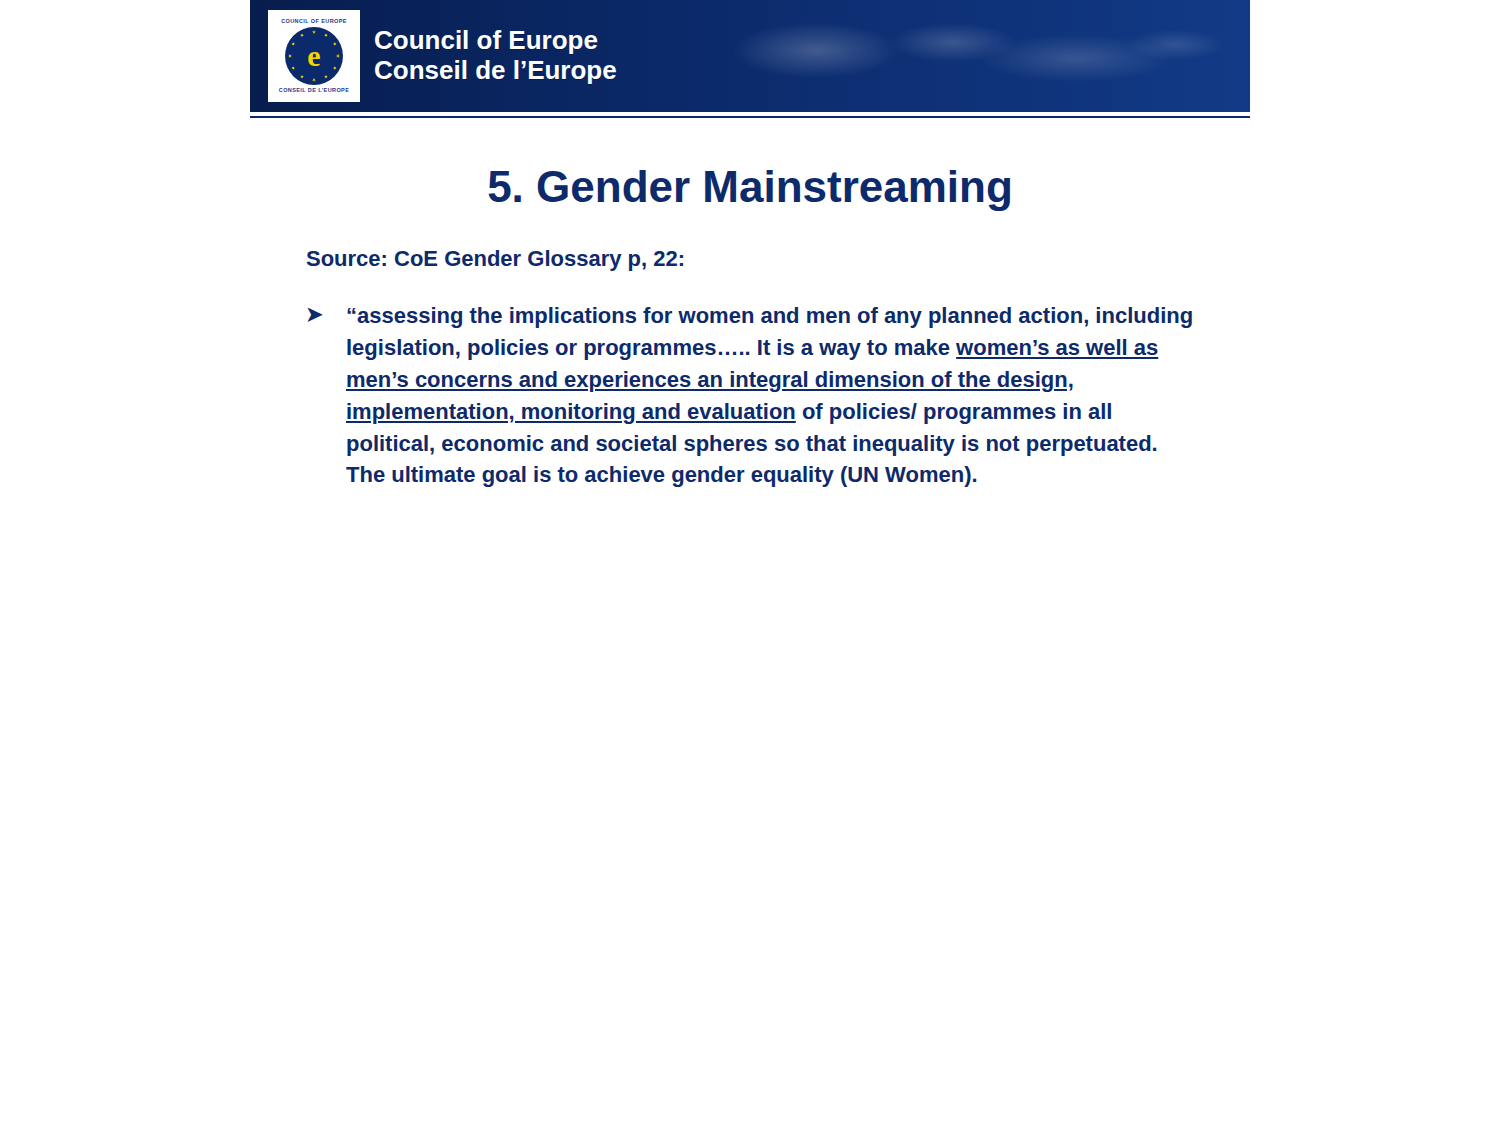Council of Europe
e
Conseil de l’Europe
Council of Europe Conseil de l’Europe
5. Gender Mainstreaming
Source: CoE Gender Glossary p, 22:
“assessing the implications for women and men of any planned action, including legislation, policies or programmes….. It is a way to make women’s as well as men’s concerns and experiences an integral dimension of the design, implementation, monitoring and evaluation of policies/ programmes in all political, economic and societal spheres so that inequality is not perpetuated. The ultimate goal is to achieve gender equality (UN Women).